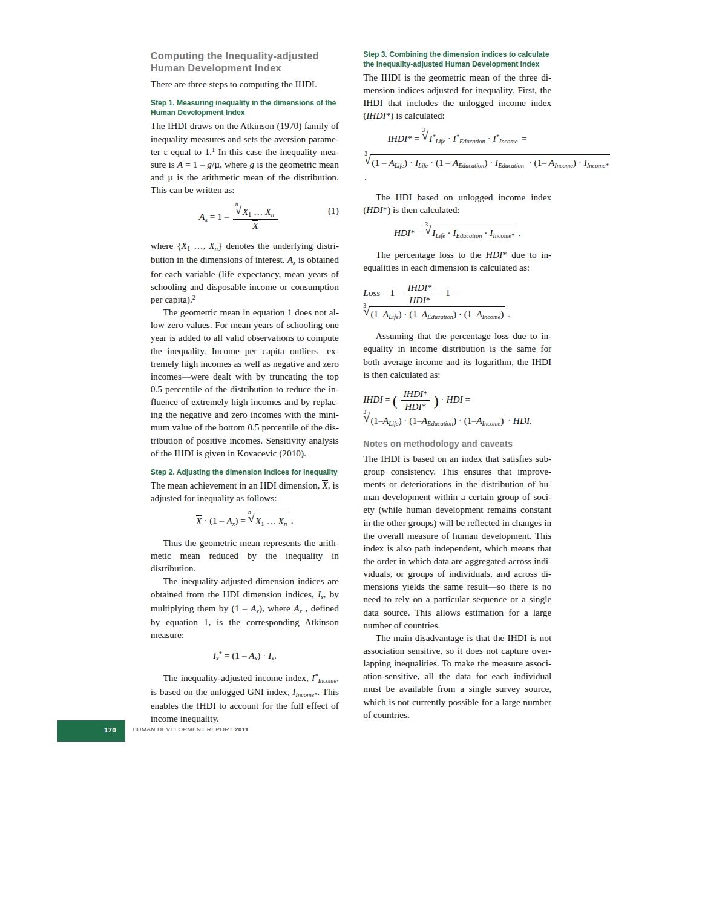Computing the Inequality-adjusted Human Development Index
There are three steps to computing the IHDI.
Step 1. Measuring inequality in the dimensions of the Human Development Index
The IHDI draws on the Atkinson (1970) family of inequality measures and sets the aversion parameter ε equal to 1.1 In this case the inequality measure is A = 1 – g/µ, where g is the geometric mean and µ is the arithmetic mean of the distribution. This can be written as:
(1) Ax = 1 – n√X1 … Xn X
where {X1 …, Xn} denotes the underlying distribution in the dimensions of interest. Ax is obtained for each variable (life expectancy, mean years of schooling and disposable income or consumption per capita).2
The geometric mean in equation 1 does not allow zero values. For mean years of schooling one year is added to all valid observations to compute the inequality. Income per capita outliers—extremely high incomes as well as negative and zero incomes—were dealt with by truncating the top 0.5 percentile of the distribution to reduce the influence of extremely high incomes and by replacing the negative and zero incomes with the minimum value of the bottom 0.5 percentile of the distribution of positive incomes. Sensitivity analysis of the IHDI is given in Kovacevic (2010).
Step 2. Adjusting the dimension indices for inequality
The mean achievement in an HDI dimension, X, is adjusted for inequality as follows:
X · (1 – Ax) = n√X1 … Xn .
Thus the geometric mean represents the arithmetic mean reduced by the inequality in distribution.
The inequality-adjusted dimension indices are obtained from the HDI dimension indices, Ix, by multiplying them by (1 – Ax), where Ax , defined by equation 1, is the corresponding Atkinson measure:
Ix* = (1 – Ax) · Ix.
The inequality-adjusted income index, I*Income, is based on the unlogged GNI index, IIncome*. This enables the IHDI to account for the full effect of income inequality.
Step 3. Combining the dimension indices to calculate the Inequality-adjusted Human Development Index
The IHDI is the geometric mean of the three dimension indices adjusted for inequality. First, the IHDI that includes the unlogged income index (IHDI*) is calculated:
IHDI* = 3√I*Life · I*Education · I*Income =
3√(1 – ALife) · ILife · (1 – AEducation) · IEducation · (1– AIncome) · IIncome* .
The HDI based on unlogged income index (HDI*) is then calculated:
HDI* = 3√ILife · IEducation · IIncome* .
The percentage loss to the HDI* due to inequalities in each dimension is calculated as:
Loss = 1 – IHDI* HDI* = 1 – 3√(1–ALife) · (1–AEducation) · (1–AIncome) .
Assuming that the percentage loss due to inequality in income distribution is the same for both average income and its logarithm, the IHDI is then calculated as:
IHDI = ( IHDI* HDI* ) · HDI = 3√(1–ALife) · (1–AEducation) · (1–AIncome) · HDI.
Notes on methodology and caveats
The IHDI is based on an index that satisfies subgroup consistency. This ensures that improvements or deteriorations in the distribution of human development within a certain group of society (while human development remains constant in the other groups) will be reflected in changes in the overall measure of human development. This index is also path independent, which means that the order in which data are aggregated across individuals, or groups of individuals, and across dimensions yields the same result—so there is no need to rely on a particular sequence or a single data source. This allows estimation for a large number of countries.
The main disadvantage is that the IHDI is not association sensitive, so it does not capture overlapping inequalities. To make the measure association-sensitive, all the data for each individual must be available from a single survey source, which is not currently possible for a large number of countries.
170 HUMAN DEVELOPMENT REPORT 2011